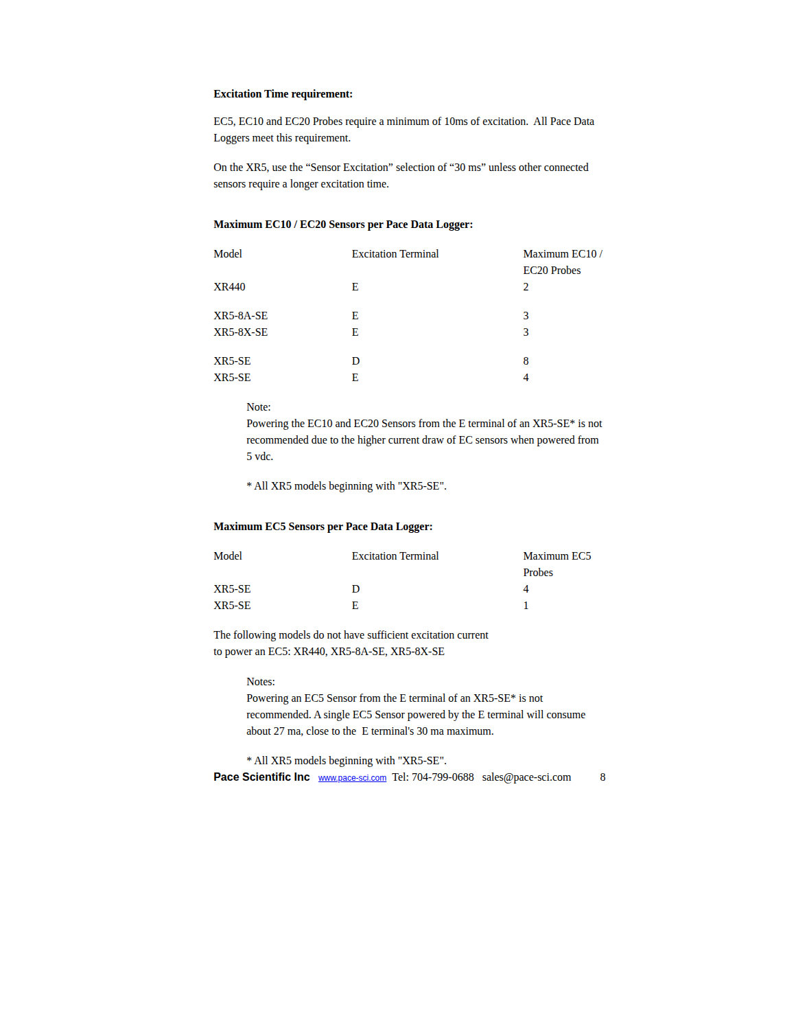Excitation Time requirement:
EC5, EC10 and EC20 Probes require a minimum of 10ms of excitation. All Pace Data Loggers meet this requirement.
On the XR5, use the “Sensor Excitation” selection of “30 ms” unless other connected sensors require a longer excitation time.
Maximum EC10 / EC20 Sensors per Pace Data Logger:
| Model | Excitation Terminal | Maximum EC10 / EC20 Probes |
| XR440 | E | 2 |
| XR5-8A-SE | E | 3 |
| XR5-8X-SE | E | 3 |
| XR5-SE | D | 8 |
| XR5-SE | E | 4 |
Note:
Powering the EC10 and EC20 Sensors from the E terminal of an XR5-SE* is not recommended due to the higher current draw of EC sensors when powered from 5 vdc.
* All XR5 models beginning with "XR5-SE".
Maximum EC5 Sensors per Pace Data Logger:
| Model | Excitation Terminal | Maximum EC5 Probes |
| XR5-SE | D | 4 |
| XR5-SE | E | 1 |
The following models do not have sufficient excitation current
to power an EC5: XR440, XR5-8A-SE, XR5-8X-SE
Notes:
Powering an EC5 Sensor from the E terminal of an XR5-SE* is not recommended. A single EC5 Sensor powered by the E terminal will consume about 27 ma, close to the E terminal's 30 ma maximum.
* All XR5 models beginning with "XR5-SE".
8 Pace Scientific Inc www.pace-sci.com Tel: 704-799-0688 sales@pace-sci.com